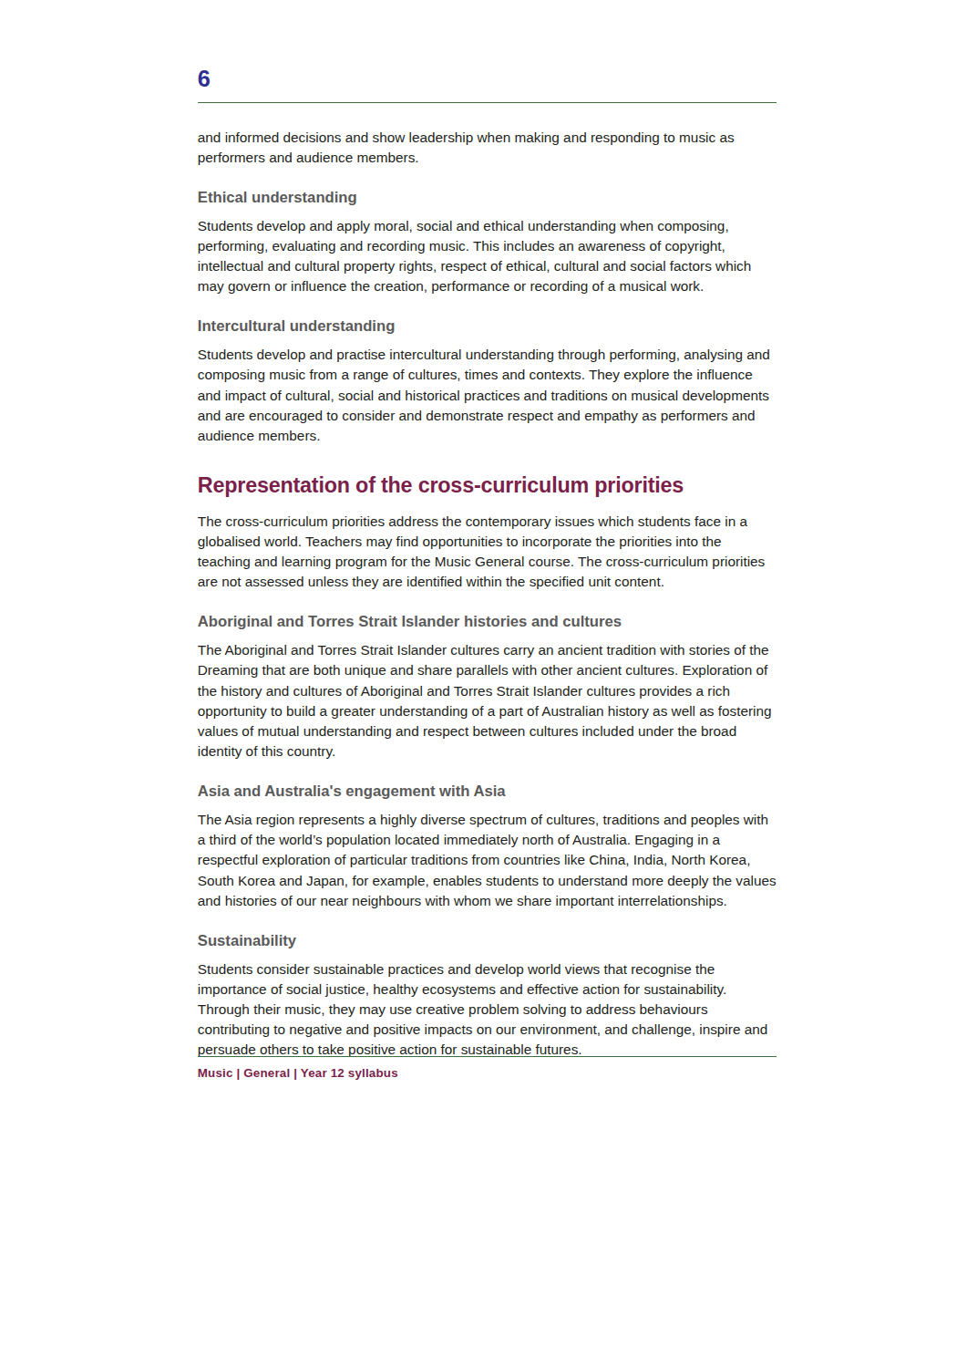6
and informed decisions and show leadership when making and responding to music as performers and audience members.
Ethical understanding
Students develop and apply moral, social and ethical understanding when composing, performing, evaluating and recording music. This includes an awareness of copyright, intellectual and cultural property rights, respect of ethical, cultural and social factors which may govern or influence the creation, performance or recording of a musical work.
Intercultural understanding
Students develop and practise intercultural understanding through performing, analysing and composing music from a range of cultures, times and contexts. They explore the influence and impact of cultural, social and historical practices and traditions on musical developments and are encouraged to consider and demonstrate respect and empathy as performers and audience members.
Representation of the cross-curriculum priorities
The cross-curriculum priorities address the contemporary issues which students face in a globalised world. Teachers may find opportunities to incorporate the priorities into the teaching and learning program for the Music General course. The cross-curriculum priorities are not assessed unless they are identified within the specified unit content.
Aboriginal and Torres Strait Islander histories and cultures
The Aboriginal and Torres Strait Islander cultures carry an ancient tradition with stories of the Dreaming that are both unique and share parallels with other ancient cultures. Exploration of the history and cultures of Aboriginal and Torres Strait Islander cultures provides a rich opportunity to build a greater understanding of a part of Australian history as well as fostering values of mutual understanding and respect between cultures included under the broad identity of this country.
Asia and Australia's engagement with Asia
The Asia region represents a highly diverse spectrum of cultures, traditions and peoples with a third of the world’s population located immediately north of Australia. Engaging in a respectful exploration of particular traditions from countries like China, India, North Korea, South Korea and Japan, for example, enables students to understand more deeply the values and histories of our near neighbours with whom we share important interrelationships.
Sustainability
Students consider sustainable practices and develop world views that recognise the importance of social justice, healthy ecosystems and effective action for sustainability. Through their music, they may use creative problem solving to address behaviours contributing to negative and positive impacts on our environment, and challenge, inspire and persuade others to take positive action for sustainable futures.
Music | General | Year 12 syllabus